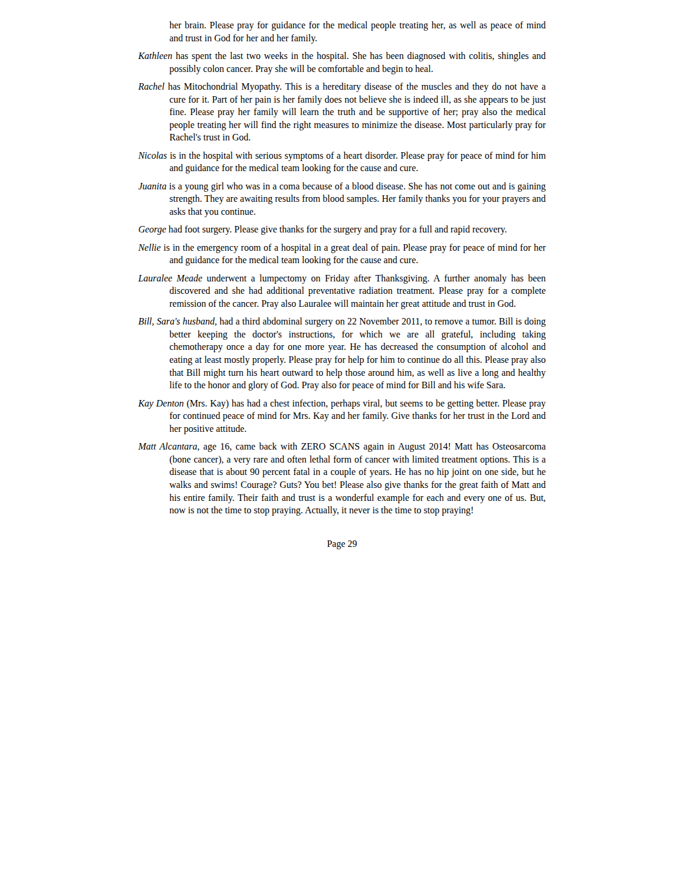her brain. Please pray for guidance for the medical people treating her, as well as peace of mind and trust in God for her and her family.
Kathleen has spent the last two weeks in the hospital. She has been diagnosed with colitis, shingles and possibly colon cancer. Pray she will be comfortable and begin to heal.
Rachel has Mitochondrial Myopathy. This is a hereditary disease of the muscles and they do not have a cure for it. Part of her pain is her family does not believe she is indeed ill, as she appears to be just fine. Please pray her family will learn the truth and be supportive of her; pray also the medical people treating her will find the right measures to minimize the disease. Most particularly pray for Rachel's trust in God.
Nicolas is in the hospital with serious symptoms of a heart disorder. Please pray for peace of mind for him and guidance for the medical team looking for the cause and cure.
Juanita is a young girl who was in a coma because of a blood disease. She has not come out and is gaining strength. They are awaiting results from blood samples. Her family thanks you for your prayers and asks that you continue.
George had foot surgery. Please give thanks for the surgery and pray for a full and rapid recovery.
Nellie is in the emergency room of a hospital in a great deal of pain. Please pray for peace of mind for her and guidance for the medical team looking for the cause and cure.
Lauralee Meade underwent a lumpectomy on Friday after Thanksgiving. A further anomaly has been discovered and she had additional preventative radiation treatment. Please pray for a complete remission of the cancer. Pray also Lauralee will maintain her great attitude and trust in God.
Bill, Sara's husband, had a third abdominal surgery on 22 November 2011, to remove a tumor. Bill is doing better keeping the doctor's instructions, for which we are all grateful, including taking chemotherapy once a day for one more year. He has decreased the consumption of alcohol and eating at least mostly properly. Please pray for help for him to continue do all this. Please pray also that Bill might turn his heart outward to help those around him, as well as live a long and healthy life to the honor and glory of God. Pray also for peace of mind for Bill and his wife Sara.
Kay Denton (Mrs. Kay) has had a chest infection, perhaps viral, but seems to be getting better. Please pray for continued peace of mind for Mrs. Kay and her family. Give thanks for her trust in the Lord and her positive attitude.
Matt Alcantara, age 16, came back with ZERO SCANS again in August 2014! Matt has Osteosarcoma (bone cancer), a very rare and often lethal form of cancer with limited treatment options. This is a disease that is about 90 percent fatal in a couple of years. He has no hip joint on one side, but he walks and swims! Courage? Guts? You bet! Please also give thanks for the great faith of Matt and his entire family. Their faith and trust is a wonderful example for each and every one of us. But, now is not the time to stop praying. Actually, it never is the time to stop praying!
Page 29